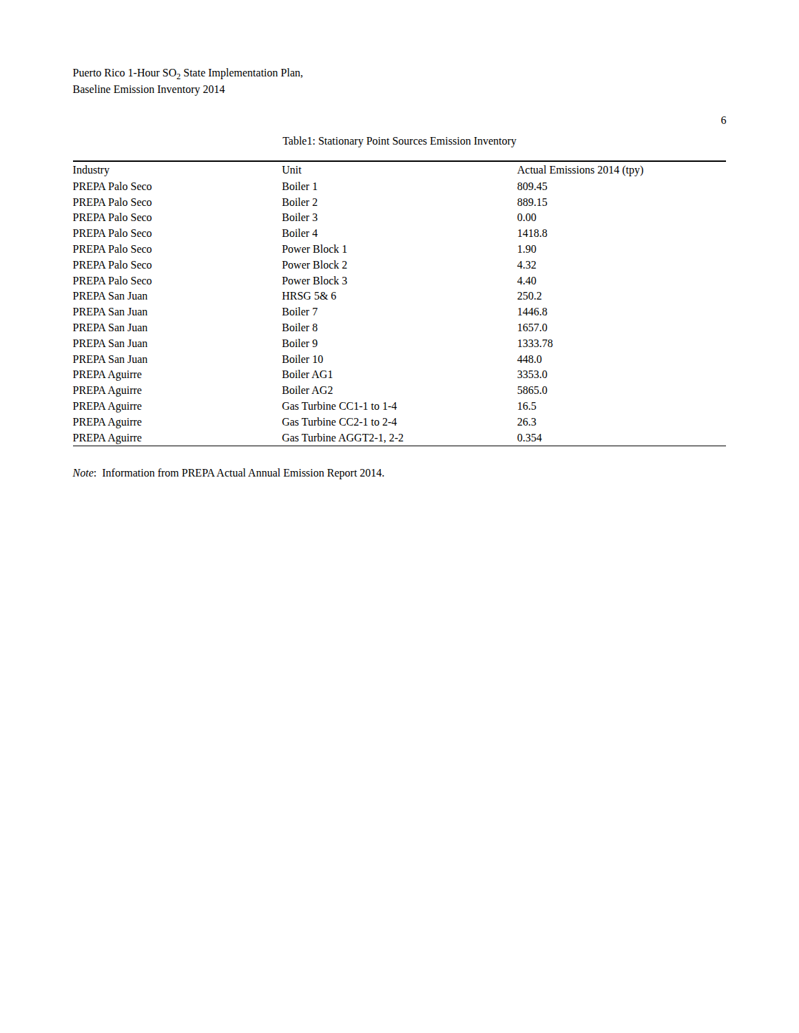Puerto Rico 1-Hour SO2 State Implementation Plan,
Baseline Emission Inventory 2014
6
Table1: Stationary Point Sources Emission Inventory
| Industry | Unit | Actual Emissions 2014 (tpy) |
| --- | --- | --- |
| PREPA Palo Seco | Boiler 1 | 809.45 |
| PREPA Palo Seco | Boiler 2 | 889.15 |
| PREPA Palo Seco | Boiler 3 | 0.00 |
| PREPA Palo Seco | Boiler 4 | 1418.8 |
| PREPA Palo Seco | Power Block 1 | 1.90 |
| PREPA Palo Seco | Power Block 2 | 4.32 |
| PREPA Palo Seco | Power Block 3 | 4.40 |
| PREPA San Juan | HRSG 5& 6 | 250.2 |
| PREPA San Juan | Boiler 7 | 1446.8 |
| PREPA San Juan | Boiler 8 | 1657.0 |
| PREPA San Juan | Boiler 9 | 1333.78 |
| PREPA San Juan | Boiler 10 | 448.0 |
| PREPA Aguirre | Boiler AG1 | 3353.0 |
| PREPA Aguirre | Boiler AG2 | 5865.0 |
| PREPA Aguirre | Gas Turbine CC1-1 to 1-4 | 16.5 |
| PREPA Aguirre | Gas Turbine CC2-1 to 2-4 | 26.3 |
| PREPA Aguirre | Gas Turbine AGGT2-1, 2-2 | 0.354 |
Note: Information from PREPA Actual Annual Emission Report 2014.